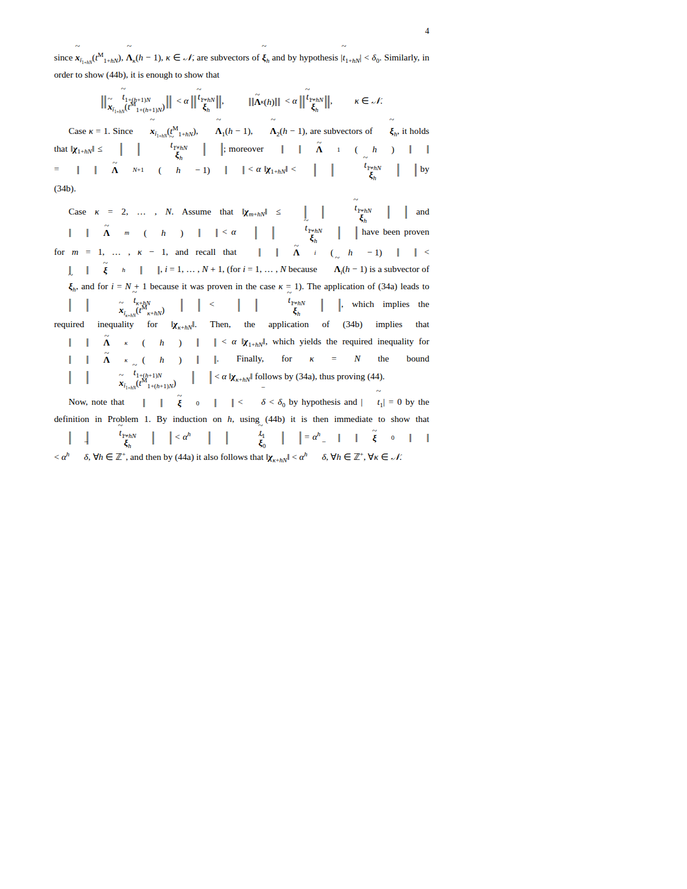4
since ~xī1+hN(tM1+hN), ~Λκ(h − 1), κ ∈ 𝒩, are subvectors of ~ξh and by hypothesis |~t1+hN| < δ0. Similarly, in order to show (44b), it is enough to show that
‖‖ ~t1+(h+1)N ~xī1+hN(tM1+(h+1)N) ‖‖ < α ‖‖ ~t1+hN ~ξh ‖‖ , ‖‖ ~Λκ(h) ‖‖ < α ‖‖ ~t1+hN ~ξh ‖‖ , κ ∈ 𝒩.
Case κ = 1. Since ~xī1+hN(tM1+hN), ~Λ1(h − 1), ~Λ2(h − 1), are subvectors of ~ξh, it holds that ‖χ1+hN‖ ≤ ‖‖ ~t1+hN ~ξh ‖‖ ; moreover ‖‖ ~Λ1(h) ‖‖ = ‖‖ ~ΛN+1(h − 1) ‖‖ < α ‖χ1+hN‖ < ‖‖ ~t1+hN ~ξh ‖‖ by (34b).
Case κ = 2, … , N. Assume that ‖χm+hN‖ ≤ ‖‖ ~t1+hN ~ξh ‖‖ and ‖‖ ~Λm(h) ‖‖ < α ‖‖ ~t1+hN ~ξh ‖‖ have been proven for m = 1, … , κ − 1, and recall that ‖‖ ~Λi(h − 1) ‖‖ < ‖‖ ~ξh ‖‖ , i = 1, … , N + 1, (for i = 1, … , N because ~Λi(h − 1) is a subvector of ~ξh, and for i = N + 1 because it was proven in the case κ = 1). The application of (34a) leads to ‖‖ ~tκ+hN ~xīκ+hN(tMκ+hN) ‖‖ < ‖‖ ~t1+hN ~ξh ‖‖ , which implies the required inequality for ‖χκ+hN‖. Then, the application of (34b) implies that ‖‖ ~Λκ(h) ‖‖ < α ‖χ1+hN‖, which yields the required inequality for ‖‖ ~Λκ(h) ‖‖ . Finally, for κ = N the bound ‖‖ ~t1+(h+1)N ~xī1+hN(tM1+(h+1)N) ‖‖ < α ‖χκ+hN‖ follows by (34a), thus proving (44).
Now, note that ‖‖ ~ξ0 ‖‖ < ‾δ < δ0 by hypothesis and |~t1| = 0 by the definition in Problem 1. By induction on h, using (44b) it is then immediate to show that ‖‖ ~t1+hN ~ξh ‖‖ < αh ‖‖ ~t1 ~ξ0 ‖‖ = αh ‖‖ ~ξ0 ‖‖ < αh‾δ, ∀h ∈ ℤ+, and then by (44a) it also follows that ‖χκ+hN‖ < αh‾δ, ∀h ∈ ℤ+, ∀κ ∈ 𝒩.